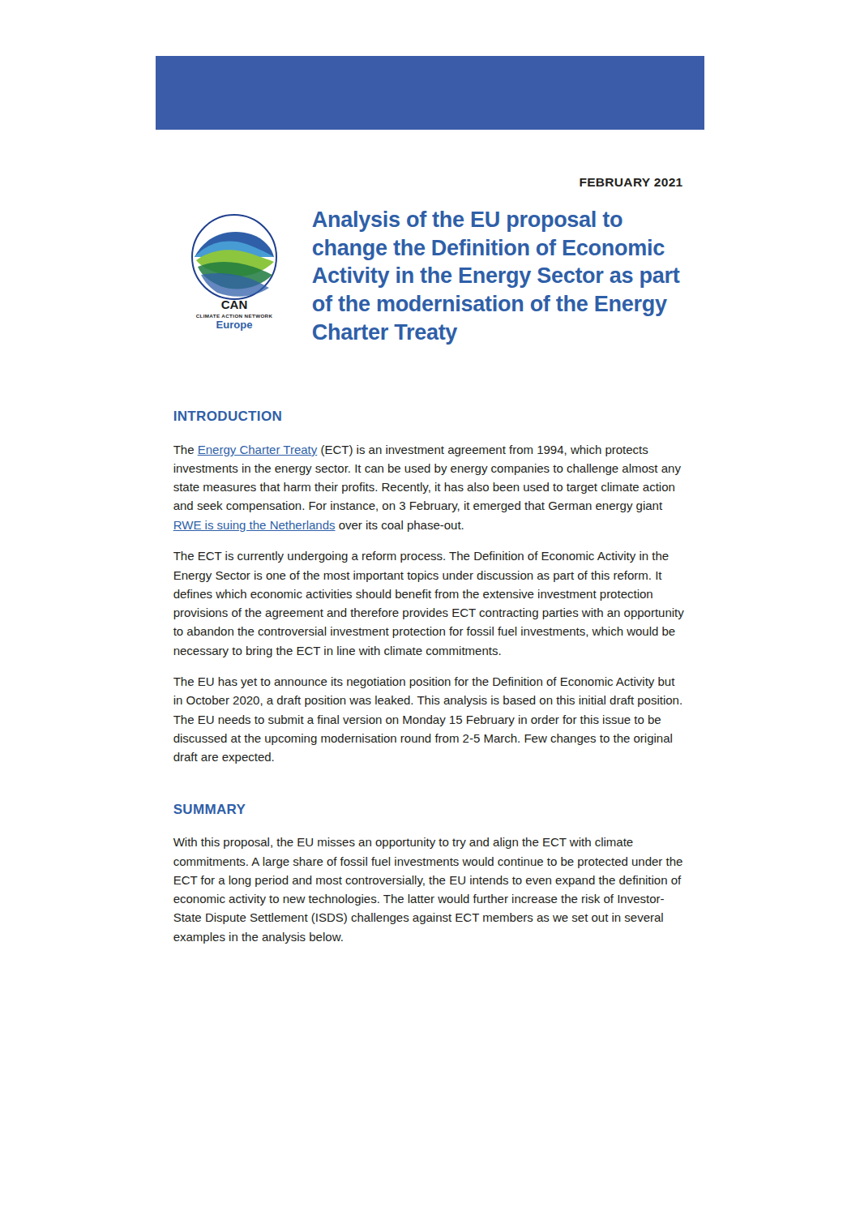FEBRUARY 2021
CAN CLIMATE ACTION NETWORK Europe
Analysis of the EU proposal to change the Definition of Economic Activity in the Energy Sector as part of the modernisation of the Energy Charter Treaty
INTRODUCTION
The Energy Charter Treaty (ECT) is an investment agreement from 1994, which protects investments in the energy sector. It can be used by energy companies to challenge almost any state measures that harm their profits. Recently, it has also been used to target climate action and seek compensation. For instance, on 3 February, it emerged that German energy giant RWE is suing the Netherlands over its coal phase-out.
The ECT is currently undergoing a reform process. The Definition of Economic Activity in the Energy Sector is one of the most important topics under discussion as part of this reform. It defines which economic activities should benefit from the extensive investment protection provisions of the agreement and therefore provides ECT contracting parties with an opportunity to abandon the controversial investment protection for fossil fuel investments, which would be necessary to bring the ECT in line with climate commitments.
The EU has yet to announce its negotiation position for the Definition of Economic Activity but in October 2020, a draft position was leaked. This analysis is based on this initial draft position. The EU needs to submit a final version on Monday 15 February in order for this issue to be discussed at the upcoming modernisation round from 2-5 March. Few changes to the original draft are expected.
SUMMARY
With this proposal, the EU misses an opportunity to try and align the ECT with climate commitments. A large share of fossil fuel investments would continue to be protected under the ECT for a long period and most controversially, the EU intends to even expand the definition of economic activity to new technologies. The latter would further increase the risk of Investor-State Dispute Settlement (ISDS) challenges against ECT members as we set out in several examples in the analysis below.